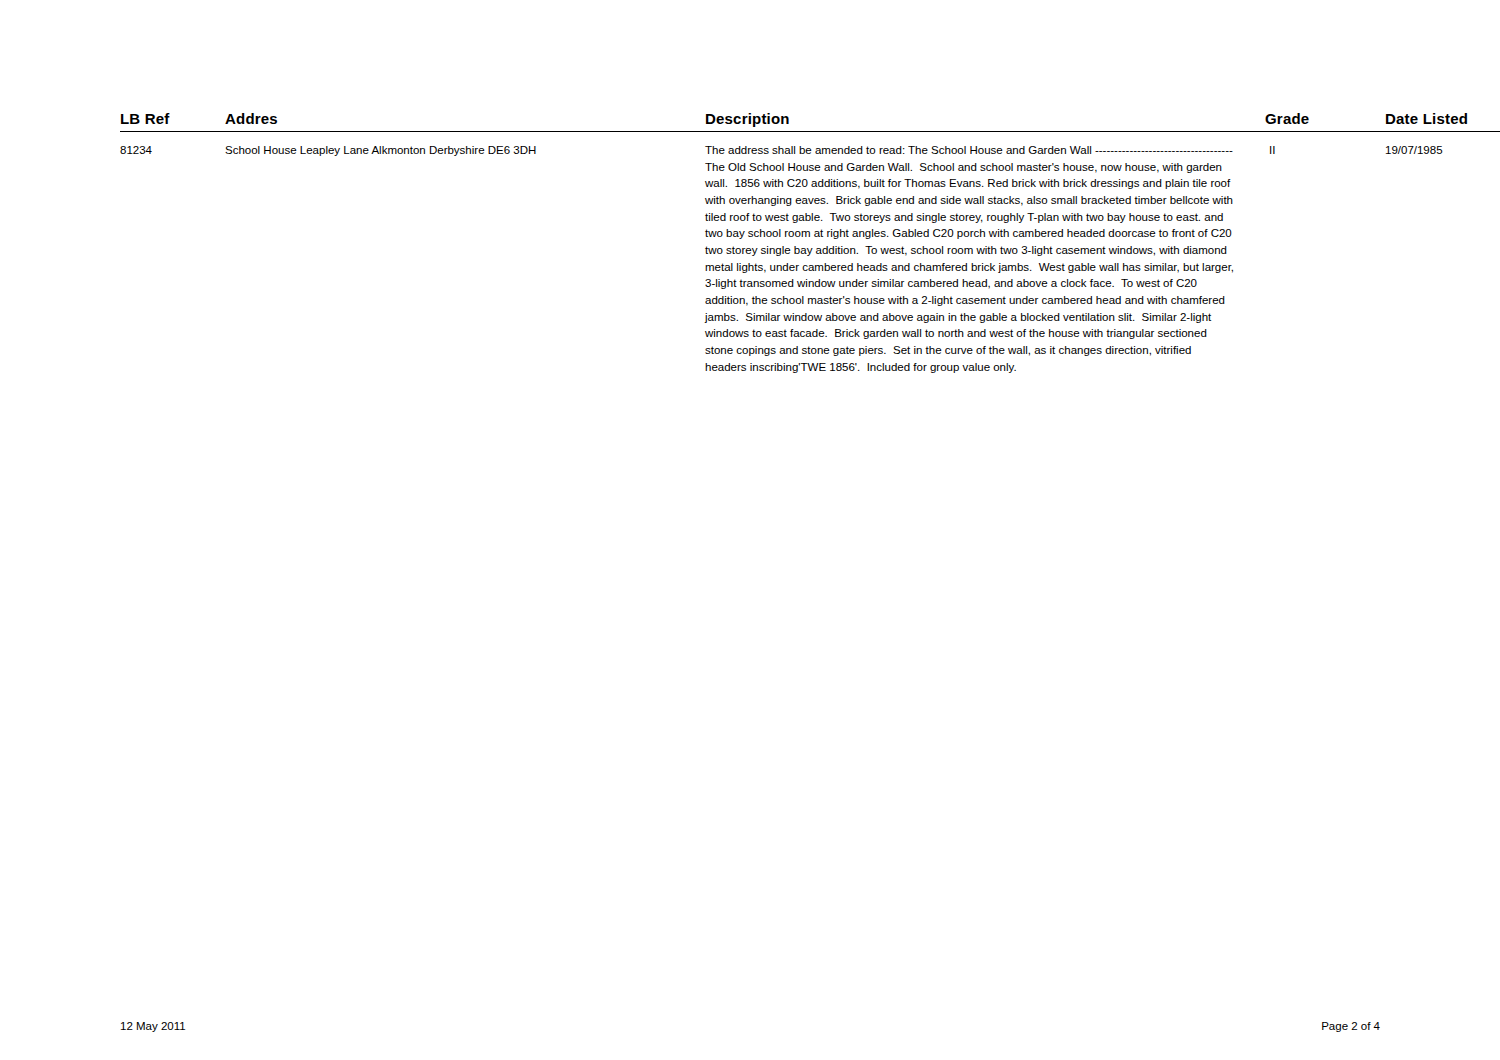| LB Ref | Addres | Description | Grade | Date Listed |
| --- | --- | --- | --- | --- |
| 81234 | School House Leapley Lane Alkmonton Derbyshire DE6 3DH | The address shall be amended to read: The School House and Garden Wall ------------------------------------ The Old School House and Garden Wall. School and school master's house, now house, with garden wall. 1856 with C20 additions, built for Thomas Evans. Red brick with brick dressings and plain tile roof with overhanging eaves. Brick gable end and side wall stacks, also small bracketed timber bellcote with tiled roof to west gable. Two storeys and single storey, roughly T-plan with two bay house to east. and two bay school room at right angles. Gabled C20 porch with cambered headed doorcase to front of C20 two storey single bay addition. To west, school room with two 3-light casement windows, with diamond metal lights, under cambered heads and chamfered brick jambs. West gable wall has similar, but larger, 3-light transomed window under similar cambered head, and above a clock face. To west of C20 addition, the school master's house with a 2-light casement under cambered head and with chamfered jambs. Similar window above and above again in the gable a blocked ventilation slit. Similar 2-light windows to east facade. Brick garden wall to north and west of the house with triangular sectioned stone copings and stone gate piers. Set in the curve of the wall, as it changes direction, vitrified headers inscribing'TWE 1856'. Included for group value only. | II | 19/07/1985 |
12 May 2011 Page 2 of 4